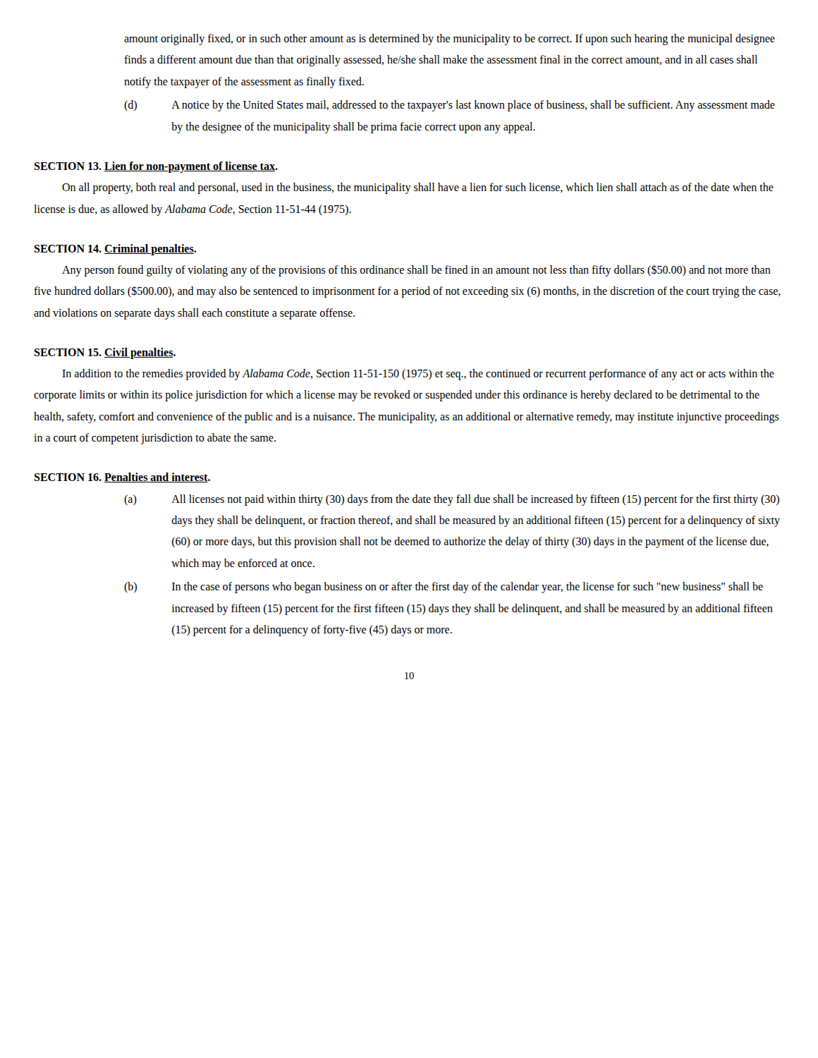amount originally fixed, or in such other amount as is determined by the municipality to be correct. If upon such hearing the municipal designee finds a different amount due than that originally assessed, he/she shall make the assessment final in the correct amount, and in all cases shall notify the taxpayer of the assessment as finally fixed.
(d) A notice by the United States mail, addressed to the taxpayer's last known place of business, shall be sufficient. Any assessment made by the designee of the municipality shall be prima facie correct upon any appeal.
SECTION 13. Lien for non-payment of license tax.
On all property, both real and personal, used in the business, the municipality shall have a lien for such license, which lien shall attach as of the date when the license is due, as allowed by Alabama Code, Section 11-51-44 (1975).
SECTION 14. Criminal penalties.
Any person found guilty of violating any of the provisions of this ordinance shall be fined in an amount not less than fifty dollars ($50.00) and not more than five hundred dollars ($500.00), and may also be sentenced to imprisonment for a period of not exceeding six (6) months, in the discretion of the court trying the case, and violations on separate days shall each constitute a separate offense.
SECTION 15. Civil penalties.
In addition to the remedies provided by Alabama Code, Section 11-51-150 (1975) et seq., the continued or recurrent performance of any act or acts within the corporate limits or within its police jurisdiction for which a license may be revoked or suspended under this ordinance is hereby declared to be detrimental to the health, safety, comfort and convenience of the public and is a nuisance. The municipality, as an additional or alternative remedy, may institute injunctive proceedings in a court of competent jurisdiction to abate the same.
SECTION 16. Penalties and interest.
(a) All licenses not paid within thirty (30) days from the date they fall due shall be increased by fifteen (15) percent for the first thirty (30) days they shall be delinquent, or fraction thereof, and shall be measured by an additional fifteen (15) percent for a delinquency of sixty (60) or more days, but this provision shall not be deemed to authorize the delay of thirty (30) days in the payment of the license due, which may be enforced at once.
(b) In the case of persons who began business on or after the first day of the calendar year, the license for such "new business" shall be increased by fifteen (15) percent for the first fifteen (15) days they shall be delinquent, and shall be measured by an additional fifteen (15) percent for a delinquency of forty-five (45) days or more.
10